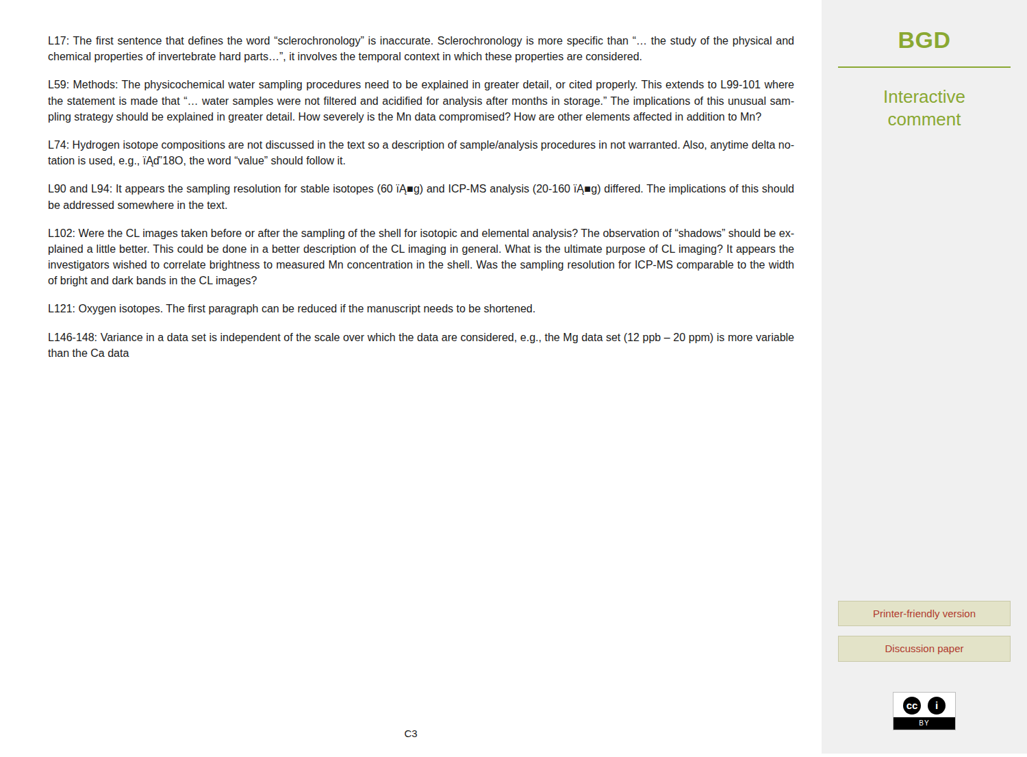L17: The first sentence that defines the word “sclerochronology” is inaccurate. Sclerochronology is more specific than “… the study of the physical and chemical properties of invertebrate hard parts…”, it involves the temporal context in which these properties are considered.
L59: Methods: The physicochemical water sampling procedures need to be explained in greater detail, or cited properly. This extends to L99-101 where the statement is made that “… water samples were not filtered and acidified for analysis after months in storage.” The implications of this unusual sampling strategy should be explained in greater detail. How severely is the Mn data compromised? How are other elements affected in addition to Mn?
L74: Hydrogen isotope compositions are not discussed in the text so a description of sample/analysis procedures in not warranted. Also, anytime delta notation is used, e.g., ïĄď’18O, the word “value” should follow it.
L90 and L94: It appears the sampling resolution for stable isotopes (60 ïĄ■g) and ICP-MS analysis (20-160 ïĄ■g) differed. The implications of this should be addressed somewhere in the text.
L102: Were the CL images taken before or after the sampling of the shell for isotopic and elemental analysis? The observation of “shadows” should be explained a little better. This could be done in a better description of the CL imaging in general. What is the ultimate purpose of CL imaging? It appears the investigators wished to correlate brightness to measured Mn concentration in the shell. Was the sampling resolution for ICP-MS comparable to the width of bright and dark bands in the CL images?
L121: Oxygen isotopes. The first paragraph can be reduced if the manuscript needs to be shortened.
L146-148: Variance in a data set is independent of the scale over which the data are considered, e.g., the Mg data set (12 ppb – 20 ppm) is more variable than the Ca data
C3
BGD
Interactive
comment
Printer-friendly version Discussion paper
cc
i
BY